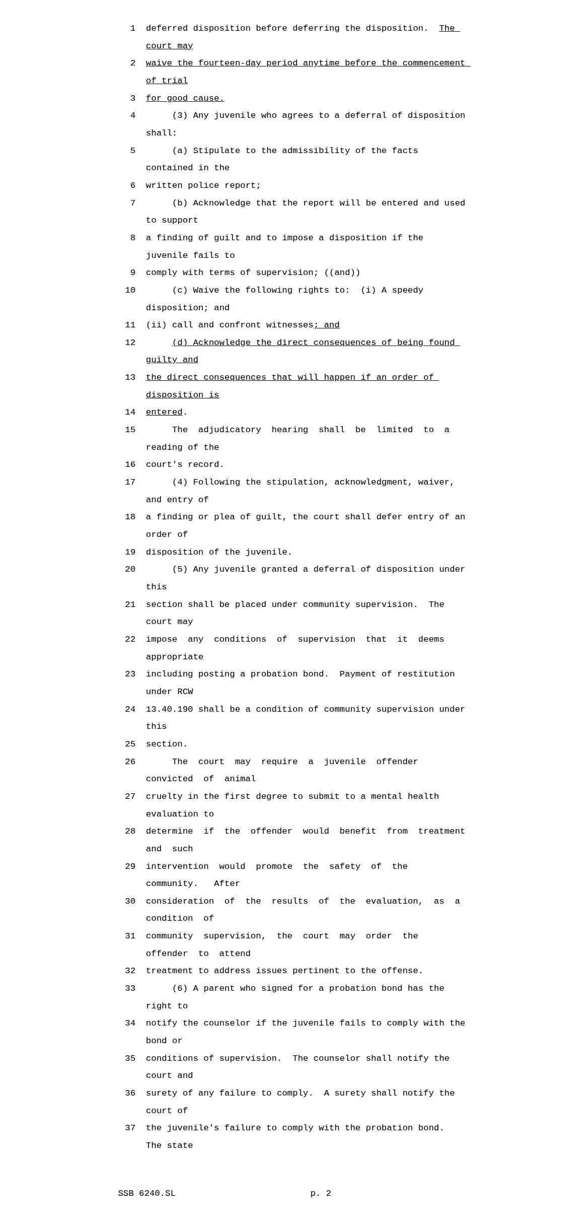deferred disposition before deferring the disposition. The court may
waive the fourteen-day period anytime before the commencement of trial
for good cause.
(3) Any juvenile who agrees to a deferral of disposition shall:
(a) Stipulate to the admissibility of the facts contained in the
written police report;
(b) Acknowledge that the report will be entered and used to support
a finding of guilt and to impose a disposition if the juvenile fails to
comply with terms of supervision; ((and))
(c) Waive the following rights to: (i) A speedy disposition; and
(ii) call and confront witnesses; and
(d) Acknowledge the direct consequences of being found guilty and
the direct consequences that will happen if an order of disposition is
entered.
The adjudicatory hearing shall be limited to a reading of the
court's record.
(4) Following the stipulation, acknowledgment, waiver, and entry of
a finding or plea of guilt, the court shall defer entry of an order of
disposition of the juvenile.
(5) Any juvenile granted a deferral of disposition under this
section shall be placed under community supervision. The court may
impose any conditions of supervision that it deems appropriate
including posting a probation bond. Payment of restitution under RCW
13.40.190 shall be a condition of community supervision under this
section.
The court may require a juvenile offender convicted of animal
cruelty in the first degree to submit to a mental health evaluation to
determine if the offender would benefit from treatment and such
intervention would promote the safety of the community. After
consideration of the results of the evaluation, as a condition of
community supervision, the court may order the offender to attend
treatment to address issues pertinent to the offense.
(6) A parent who signed for a probation bond has the right to
notify the counselor if the juvenile fails to comply with the bond or
conditions of supervision. The counselor shall notify the court and
surety of any failure to comply. A surety shall notify the court of
the juvenile's failure to comply with the probation bond. The state
SSB 6240.SL p. 2